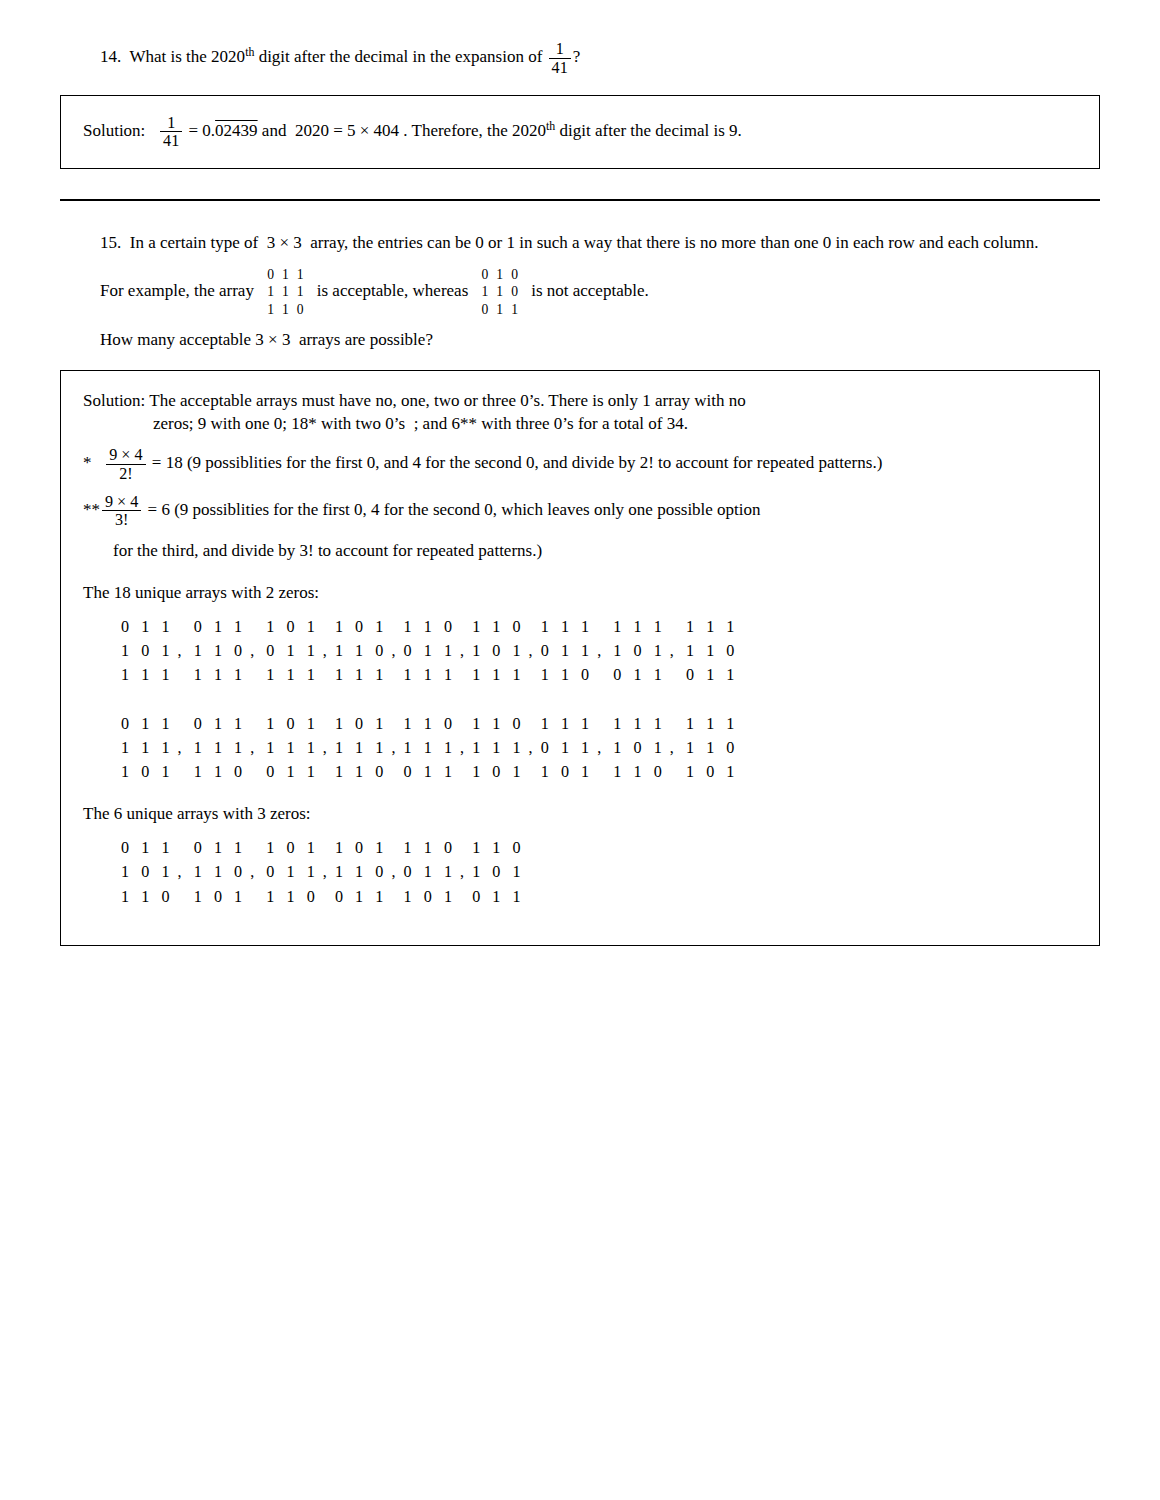14. What is the 2020th digit after the decimal in the expansion of 141?
Solution: 141 = 0.02439 and 2020 = 5 × 404 . Therefore, the 2020th digit after the decimal is 9.
15. In a certain type of 3 × 3 array, the entries can be 0 or 1 in such a way that there is no more than one 0 in each row and each column.
For example, the array
| 0 | 1 | 1 |
| 1 | 1 | 1 |
| 1 | 1 | 0 |
is acceptable, whereas
| 0 | 1 | 0 |
| 1 | 1 | 0 |
| 0 | 1 | 1 |
is not acceptable.
How many acceptable 3 × 3 arrays are possible?
Solution: The acceptable arrays must have no, one, two or three 0’s. There is only 1 array with no
zeros; 9 with one 0; 18* with two 0’s ; and 6** with three 0’s for a total of 34.
* 9 × 42! = 18 (9 possiblities for the first 0, and 4 for the second 0, and divide by 2! to account for repeated patterns.)
**9 × 43! = 6 (9 possiblities for the first 0, 4 for the second 0, which leaves only one possible option
for the third, and divide by 3! to account for repeated patterns.)
The 18 unique arrays with 2 zeros:
0 1 1 0 1 1 1 0 1 1 0 1 1 1 0 1 1 0 1 1 1 1 1 1 1 1 1 1 0 1 , 1 1 0 , 0 1 1 , 1 1 0 , 0 1 1 , 1 0 1 , 0 1 1 , 1 0 1 , 1 1 0 1 1 1 1 1 1 1 1 1 1 1 1 1 1 1 1 1 1 1 1 0 0 1 1 0 1 1 0 1 1 0 1 1 1 0 1 1 0 1 1 1 0 1 1 0 1 1 1 1 1 1 1 1 1 1 1 1 , 1 1 1 , 1 1 1 , 1 1 1 , 1 1 1 , 1 1 1 , 0 1 1 , 1 0 1 , 1 1 0 1 0 1 1 1 0 0 1 1 1 1 0 0 1 1 1 0 1 1 0 1 1 1 0 1 0 1
The 6 unique arrays with 3 zeros:
0 1 1 0 1 1 1 0 1 1 0 1 1 1 0 1 1 0 1 0 1 , 1 1 0 , 0 1 1 , 1 1 0 , 0 1 1 , 1 0 1 1 1 0 1 0 1 1 1 0 0 1 1 1 0 1 0 1 1